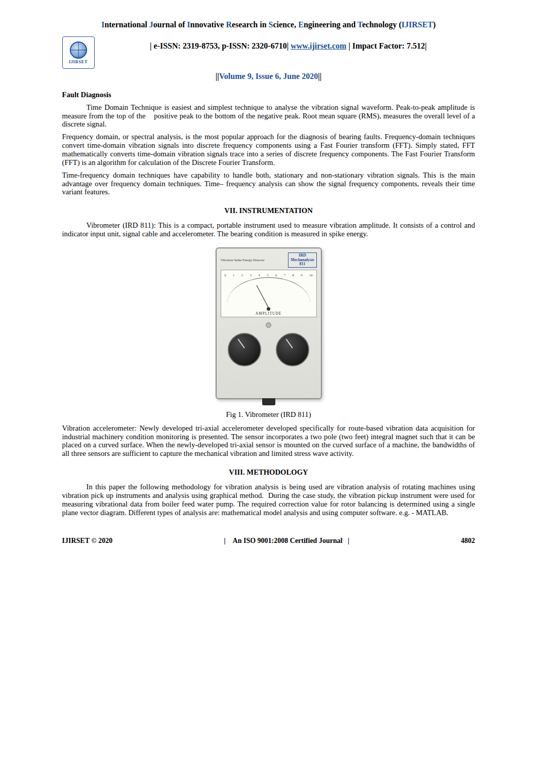International Journal of Innovative Research in Science, Engineering and Technology (IJIRSET)
IJIRSET
| e-ISSN: 2319-8753, p-ISSN: 2320-6710| www.ijirset.com | Impact Factor: 7.512|
||Volume 9, Issue 6, June 2020||
Fault Diagnosis
Time Domain Technique is easiest and simplest technique to analyse the vibration signal waveform. Peak-to-peak amplitude is measure from the top of the positive peak to the bottom of the negative peak. Root mean square (RMS), measures the overall level of a discrete signal.
Frequency domain, or spectral analysis, is the most popular approach for the diagnosis of bearing faults. Frequency-domain techniques convert time-domain vibration signals into discrete frequency components using a Fast Fourier transform (FFT). Simply stated, FFT mathematically converts time-domain vibration signals trace into a series of discrete frequency components. The Fast Fourier Transform (FFT) is an algorithm for calculation of the Discrete Fourier Transform.
Time-frequency domain techniques have capability to handle both, stationary and non-stationary vibration signals. This is the main advantage over frequency domain techniques. Time– frequency analysis can show the signal frequency components, reveals their time variant features.
VII. INSTRUMENTATION
Vibrometer (IRD 811): This is a compact, portable instrument used to measure vibration amplitude. It consists of a control and indicator input unit, signal cable and accelerometer. The bearing condition is measured in spike energy.
Vibration Spike Energy Detector IRD
Mechanalysis
811
012345678910
AMPLITUDE
Fig 1. Vibrometer (IRD 811)
Vibration accelerometer: Newly developed tri-axial accelerometer developed specifically for route-based vibration data acquisition for industrial machinery condition monitoring is presented. The sensor incorporates a two pole (two feet) integral magnet such that it can be placed on a curved surface. When the newly-developed tri-axial sensor is mounted on the curved surface of a machine, the bandwidths of all three sensors are sufficient to capture the mechanical vibration and limited stress wave activity.
VIII. METHODOLOGY
In this paper the following methodology for vibration analysis is being used are vibration analysis of rotating machines using vibration pick up instruments and analysis using graphical method. During the case study, the vibration pickup instrument were used for measuring vibrational data from boiler feed water pump. The required correction value for rotor balancing is determined using a single plane vector diagram. Different types of analysis are: mathematical model analysis and using computer software. e.g. - MATLAB.
IJIRSET © 2020
| An ISO 9001:2008 Certified Journal |
4802